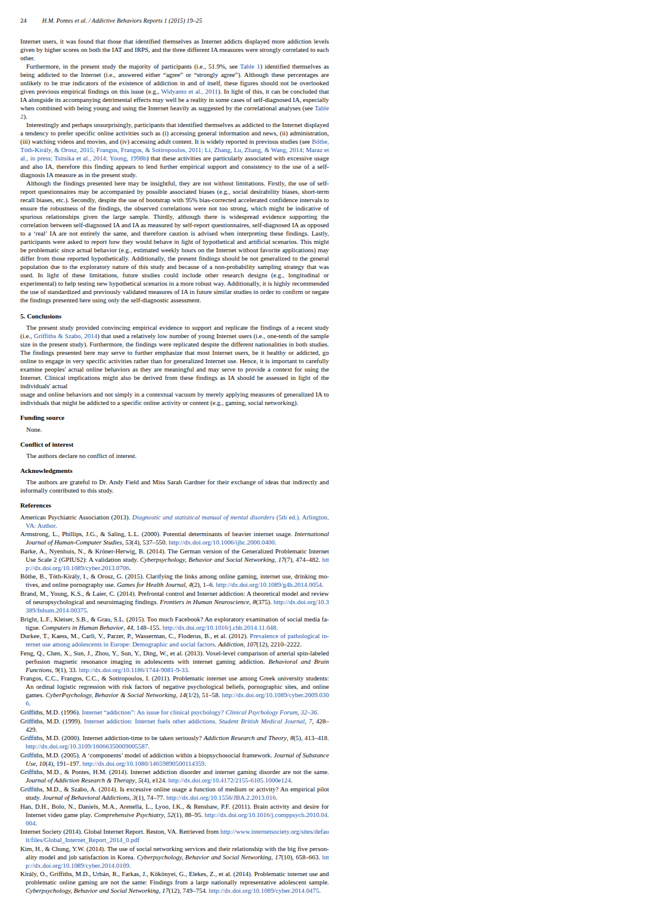24 H.M. Pontes et al. / Addictive Behaviors Reports 1 (2015) 19–25
Internet users, it was found that those that identified themselves as Internet addicts displayed more addiction levels given by higher scores on both the IAT and IRPS, and the three different IA measures were strongly correlated to each other.
Furthermore, in the present study the majority of participants (i.e., 51.9%, see Table 1) identified themselves as being addicted to the Internet (i.e., answered either “agree” or “strongly agree”). Although these percentages are unlikely to be true indicators of the existence of addiction in and of itself, these figures should not be overlooked given previous empirical findings on this issue (e.g., Widyanto et al., 2011). In light of this, it can be concluded that IA alongside its accompanying detrimental effects may well be a reality in some cases of self-diagnosed IA, especially when combined with being young and using the Internet heavily as suggested by the correlational analyses (see Table 2).
Interestingly and perhaps unsurprisingly, participants that identified themselves as addicted to the Internet displayed a tendency to prefer specific online activities such as (i) accessing general information and news, (ii) administration, (iii) watching videos and movies, and (iv) accessing adult content. It is widely reported in previous studies (see Bőthe, Tóth-Király, & Orosz, 2015; Frangos, Frangos, & Sotiropoulos, 2011; Li, Zhang, Lu, Zhang, & Wang, 2014; Maraz et al., in press; Tsitsika et al., 2014; Young, 1998b) that these activities are particularly associated with excessive usage and also IA, therefore this finding appears to lend further empirical support and consistency to the use of a self-diagnosis IA measure as in the present study.
Although the findings presented here may be insightful, they are not without limitations. Firstly, the use of self-report questionnaires may be accompanied by possible associated biases (e.g., social desirability biases, short-term recall biases, etc.). Secondly, despite the use of bootstrap with 95% bias-corrected accelerated confidence intervals to ensure the robustness of the findings, the observed correlations were not too strong, which might be indicative of spurious relationships given the large sample. Thirdly, although there is widespread evidence supporting the correlation between self-diagnosed IA and IA as measured by self-report questionnaires, self-diagnosed IA as opposed to a ‘real’ IA are not entirely the same, and therefore caution is advised when interpreting these findings. Lastly, participants were asked to report how they would behave in light of hypothetical and artificial scenarios. This might be problematic since actual behavior (e.g., estimated weekly hours on the Internet without favorite applications) may differ from those reported hypothetically. Additionally, the present findings should be not generalized to the general population due to the exploratory nature of this study and because of a non-probability sampling strategy that was used. In light of these limitations, future studies could include other research designs (e.g., longitudinal or experimental) to help testing new hypothetical scenarios in a more robust way. Additionally, it is highly recommended the use of standardized and previously validated measures of IA in future similar studies in order to confirm or negate the findings presented here using only the self-diagnostic assessment.
5. Conclusions
The present study provided convincing empirical evidence to support and replicate the findings of a recent study (i.e., Griffiths & Szabo, 2014) that used a relatively low number of young Internet users (i.e., one-tenth of the sample size in the present study). Furthermore, the findings were replicated despite the different nationalities in both studies. The findings presented here may serve to further emphasize that most Internet users, be it healthy or addicted, go online to engage in very specific activities rather than for generalized Internet use. Hence, it is important to carefully examine peoples' actual online behaviors as they are meaningful and may serve to provide a context for using the Internet. Clinical implications might also be derived from these findings as IA should be assessed in light of the individuals' actual
usage and online behaviors and not simply in a contextual vacuum by merely applying measures of generalized IA to individuals that might be addicted to a specific online activity or content (e.g., gaming, social networking).
Funding source
None.
Conflict of interest
The authors declare no conflict of interest.
Acknowledgments
The authors are grateful to Dr. Andy Field and Miss Sarah Gardner for their exchange of ideas that indirectly and informally contributed to this study.
References
American Psychiatric Association (2013). Diagnostic and statistical manual of mental disorders (5th ed.). Arlington, VA: Author.
Armstrong, L., Phillips, J.G., & Saling, L.L. (2000). Potential determinants of heavier internet usage. International Journal of Human-Computer Studies, 53(4), 537–550. http://dx.doi.org/10.1006/ijhc.2000.0400.
Barke, A., Nyenhuis, N., & Kröner-Herwig, B. (2014). The German version of the Generalized Problematic Internet Use Scale 2 (GPIUS2): A validation study. Cyberpsychology, Behavior and Social Networking, 17(7), 474–482. http://dx.doi.org/10.1089/cyber.2013.0706.
Bőthe, B., Tóth-Király, I., & Orosz, G. (2015). Clarifying the links among online gaming, internet use, drinking motives, and online pornography use. Games for Health Journal, 4(2), 1–6. http://dx.doi.org/10.1089/g4h.2014.0054.
Brand, M., Young, K.S., & Laier, C. (2014). Prefrontal control and Internet addiction: A theoretical model and review of neuropsychological and neuroimaging findings. Frontiers in Human Neuroscience, 8(375). http://dx.doi.org/10.3389/fnhum.2014.00375.
Bright, L.F., Kleiser, S.B., & Grau, S.L. (2015). Too much Facebook? An exploratory examination of social media fatigue. Computers in Human Behavior, 44, 148–155. http://dx.doi.org/10.1016/j.chb.2014.11.048.
Durkee, T., Kaess, M., Carli, V., Parzer, P., Wasserman, C., Floderus, B., et al. (2012). Prevalence of pathological internet use among adolescents in Europe: Demographic and social factors. Addiction, 107(12), 2210–2222.
Feng, Q., Chen, X., Sun, J., Zhou, Y., Sun, Y., Ding, W., et al. (2013). Voxel-level comparison of arterial spin-labeled perfusion magnetic resonance imaging in adolescents with internet gaming addiction. Behavioral and Brain Functions, 9(1), 33. http://dx.doi.org/10.1186/1744-9081-9-33.
Frangos, C.C., Frangos, C.C., & Sotiropoulos, I. (2011). Problematic internet use among Greek university students: An ordinal logistic regression with risk factors of negative psychological beliefs, pornographic sites, and online games. CyberPsychology, Behavior & Social Networking, 14(1/2), 51–58. http://dx.doi.org/10.1089/cyber.2009.0306.
Griffiths, M.D. (1996). Internet “addiction”: An issue for clinical psychology? Clinical Psychology Forum, 32–36.
Griffiths, M.D. (1999). Internet addiction: Internet fuels other addictions. Student British Medical Journal, 7, 428–429.
Griffiths, M.D. (2000). Internet addiction-time to be taken seriously? Addiction Research and Theory, 8(5), 413–418. http://dx.doi.org/10.3109/16066350009005587.
Griffiths, M.D. (2005). A ‘components’ model of addiction within a biopsychosocial framework. Journal of Substance Use, 10(4), 191–197. http://dx.doi.org/10.1080/14659890500114359.
Griffiths, M.D., & Pontes, H.M. (2014). Internet addiction disorder and internet gaming disorder are not the same. Journal of Addiction Research & Therapy, 5(4), e124. http://dx.doi.org/10.4172/2155-6105.1000e124.
Griffiths, M.D., & Szabo, A. (2014). Is excessive online usage a function of medium or activity? An empirical pilot study. Journal of Behavioral Addictions, 3(1), 74–77. http://dx.doi.org/10.1556/JBA.2.2013.016.
Han, D.H., Bolo, N., Daniels, M.A., Arenella, L., Lyoo, I.K., & Renshaw, P.F. (2011). Brain activity and desire for Internet video game play. Comprehensive Psychiatry, 52(1), 88–95. http://dx.doi.org/10.1016/j.comppsych.2010.04.004.
Internet Society (2014). Global Internet Report. Reston, VA. Retrieved from http://www.internetsociety.org/sites/default/files/Global_Internet_Report_2014_0.pdf
Kim, H., & Chung, Y.W. (2014). The use of social networking services and their relationship with the big five personality model and job satisfaction in Korea. Cyberpsychology, Behavior and Social Networking, 17(10), 658–663. http://dx.doi.org/10.1089/cyber.2014.0109.
Király, O., Griffiths, M.D., Urbán, R., Farkas, J., Kökönyei, G., Elekes, Z., et al. (2014). Problematic internet use and problematic online gaming are not the same: Findings from a large nationally representative adolescent sample. Cyberpsychology, Behavior and Social Networking, 17(12), 749–754. http://dx.doi.org/10.1089/cyber.2014.0475.